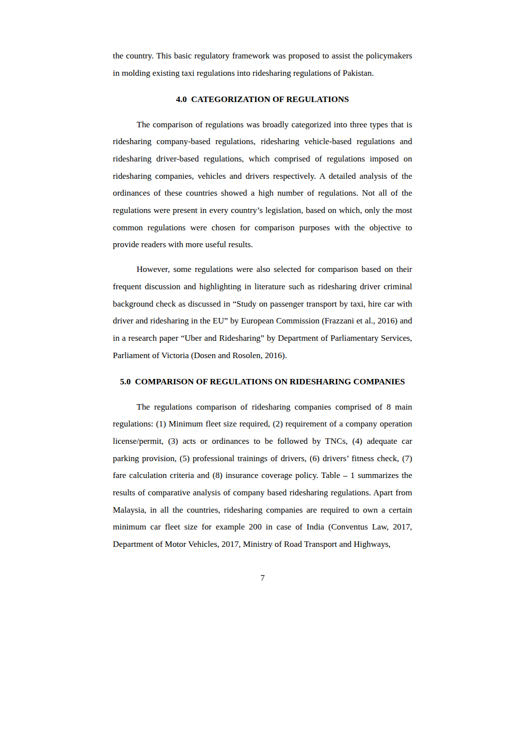the country. This basic regulatory framework was proposed to assist the policymakers in molding existing taxi regulations into ridesharing regulations of Pakistan.
4.0 CATEGORIZATION OF REGULATIONS
The comparison of regulations was broadly categorized into three types that is ridesharing company-based regulations, ridesharing vehicle-based regulations and ridesharing driver-based regulations, which comprised of regulations imposed on ridesharing companies, vehicles and drivers respectively. A detailed analysis of the ordinances of these countries showed a high number of regulations. Not all of the regulations were present in every country’s legislation, based on which, only the most common regulations were chosen for comparison purposes with the objective to provide readers with more useful results.
However, some regulations were also selected for comparison based on their frequent discussion and highlighting in literature such as ridesharing driver criminal background check as discussed in “Study on passenger transport by taxi, hire car with driver and ridesharing in the EU” by European Commission (Frazzani et al., 2016) and in a research paper “Uber and Ridesharing” by Department of Parliamentary Services, Parliament of Victoria (Dosen and Rosolen, 2016).
5.0 COMPARISON OF REGULATIONS ON RIDESHARING COMPANIES
The regulations comparison of ridesharing companies comprised of 8 main regulations: (1) Minimum fleet size required, (2) requirement of a company operation license/permit, (3) acts or ordinances to be followed by TNCs, (4) adequate car parking provision, (5) professional trainings of drivers, (6) drivers’ fitness check, (7) fare calculation criteria and (8) insurance coverage policy. Table – 1 summarizes the results of comparative analysis of company based ridesharing regulations. Apart from Malaysia, in all the countries, ridesharing companies are required to own a certain minimum car fleet size for example 200 in case of India (Conventus Law, 2017, Department of Motor Vehicles, 2017, Ministry of Road Transport and Highways,
7